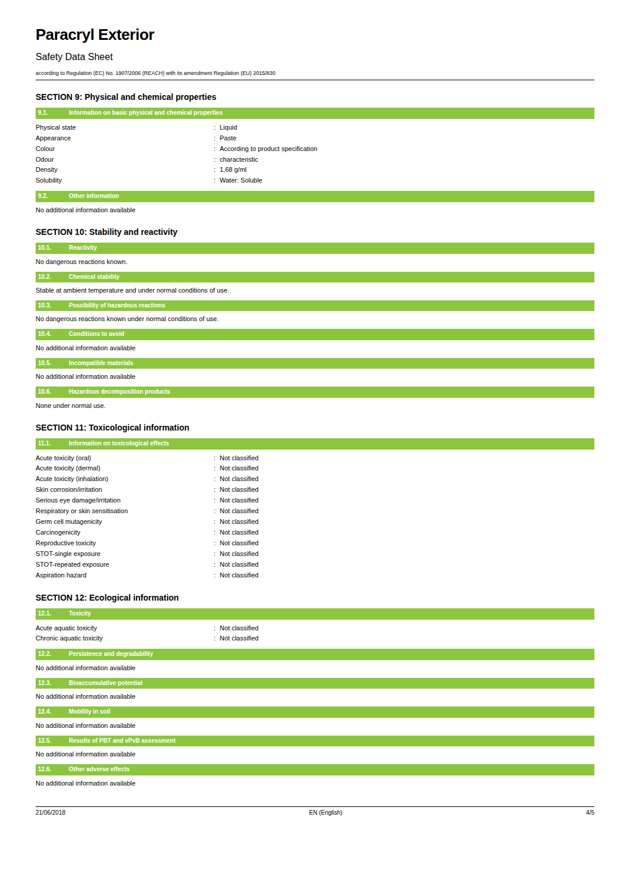Paracryl Exterior
Safety Data Sheet
according to Regulation (EC) No. 1907/2006 (REACH) with its amendment Regulation (EU) 2015/830
SECTION 9: Physical and chemical properties
9.1. Information on basic physical and chemical properties
| Physical state | : | Liquid |
| Appearance | : | Paste |
| Colour | : | According to product specification |
| Odour | : | characteristic |
| Density | : | 1,68 g/ml |
| Solubility | : | Water: Soluble |
9.2. Other information
No additional information available
SECTION 10: Stability and reactivity
10.1. Reactivity
No dangerous reactions known.
10.2. Chemical stability
Stable at ambient temperature and under normal conditions of use.
10.3. Possibility of hazardous reactions
No dangerous reactions known under normal conditions of use.
10.4. Conditions to avoid
No additional information available
10.5. Incompatible materials
No additional information available
10.6. Hazardous decomposition products
None under normal use.
SECTION 11: Toxicological information
11.1. Information on toxicological effects
| Acute toxicity (oral) | : | Not classified |
| Acute toxicity (dermal) | : | Not classified |
| Acute toxicity (inhalation) | : | Not classified |
| Skin corrosion/irritation | : | Not classified |
| Serious eye damage/irritation | : | Not classified |
| Respiratory or skin sensitisation | : | Not classified |
| Germ cell mutagenicity | : | Not classified |
| Carcinogenicity | : | Not classified |
| Reproductive toxicity | : | Not classified |
| STOT-single exposure | : | Not classified |
| STOT-repeated exposure | : | Not classified |
| Aspiration hazard | : | Not classified |
SECTION 12: Ecological information
12.1. Toxicity
| Acute aquatic toxicity | : | Not classified |
| Chronic aquatic toxicity | : | Not classified |
12.2. Persistence and degradability
No additional information available
12.3. Bioaccumulative potential
No additional information available
12.4. Mobility in soil
No additional information available
12.5. Results of PBT and vPvB assessment
No additional information available
12.6. Other adverse effects
No additional information available
21/06/2018
EN (English)
4/5